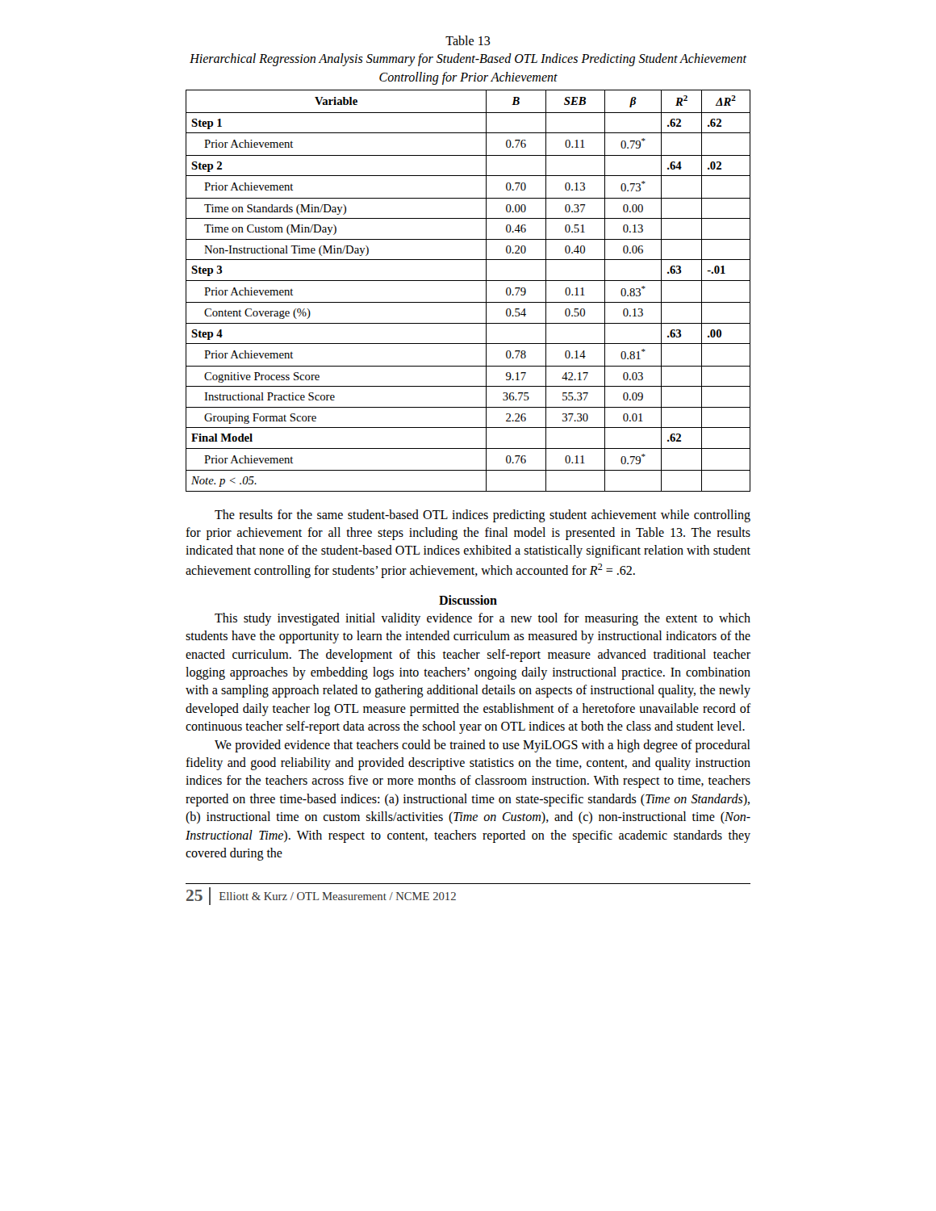Table 13 Hierarchical Regression Analysis Summary for Student-Based OTL Indices Predicting Student Achievement Controlling for Prior Achievement
| Variable | B | SEB | β | R 2 | ΔR 2 |
| --- | --- | --- | --- | --- | --- |
| Step 1 | | | | .62 | .62 |
| Prior Achievement | 0.76 | 0.11 | 0.79 * | | |
| Step 2 | | | | .64 | .02 |
| Prior Achievement | 0.70 | 0.13 | 0.73 * | | |
| Time on Standards (Min/Day) | 0.00 | 0.37 | 0.00 | | |
| Time on Custom (Min/Day) | 0.46 | 0.51 | 0.13 | | |
| Non-Instructional Time (Min/Day) | 0.20 | 0.40 | 0.06 | | |
| Step 3 | | | | .63 | -.01 |
| Prior Achievement | 0.79 | 0.11 | 0.83 * | | |
| Content Coverage (%) | 0.54 | 0.50 | 0.13 | | |
| Step 4 | | | | .63 | .00 |
| Prior Achievement | 0.78 | 0.14 | 0.81 * | | |
| Cognitive Process Score | 9.17 | 42.17 | 0.03 | | |
| Instructional Practice Score | 36.75 | 55.37 | 0.09 | | |
| Grouping Format Score | 2.26 | 37.30 | 0.01 | | |
| Final Model | | | | .62 | |
| Prior Achievement | 0.76 | 0.11 | 0.79 * | | |
| Note . p < .05. | | | | | |
The results for the same student-based OTL indices predicting student achievement while controlling for prior achievement for all three steps including the final model is presented in Table 13. The results indicated that none of the student-based OTL indices exhibited a statistically significant relation with student achievement controlling for students’ prior achievement, which accounted for R 2 = .62.
Discussion
This study investigated initial validity evidence for a new tool for measuring the extent to which students have the opportunity to learn the intended curriculum as measured by instructional indicators of the enacted curriculum. The development of this teacher self-report measure advanced traditional teacher logging approaches by embedding logs into teachers’ ongoing daily instructional practice. In combination with a sampling approach related to gathering additional details on aspects of instructional quality, the newly developed daily teacher log OTL measure permitted the establishment of a heretofore unavailable record of continuous teacher self-report data across the school year on OTL indices at both the class and student level.
We provided evidence that teachers could be trained to use MyiLOGS with a high degree of procedural fidelity and good reliability and provided descriptive statistics on the time, content, and quality instruction indices for the teachers across five or more months of classroom instruction. With respect to time, teachers reported on three time-based indices: (a) instructional time on state-specific standards (Time on Standards), (b) instructional time on custom skills/activities (Time on Custom), and (c) non-instructional time (Non-Instructional Time). With respect to content, teachers reported on the specific academic standards they covered during the
25 Elliott & Kurz / OTL Measurement / NCME 2012